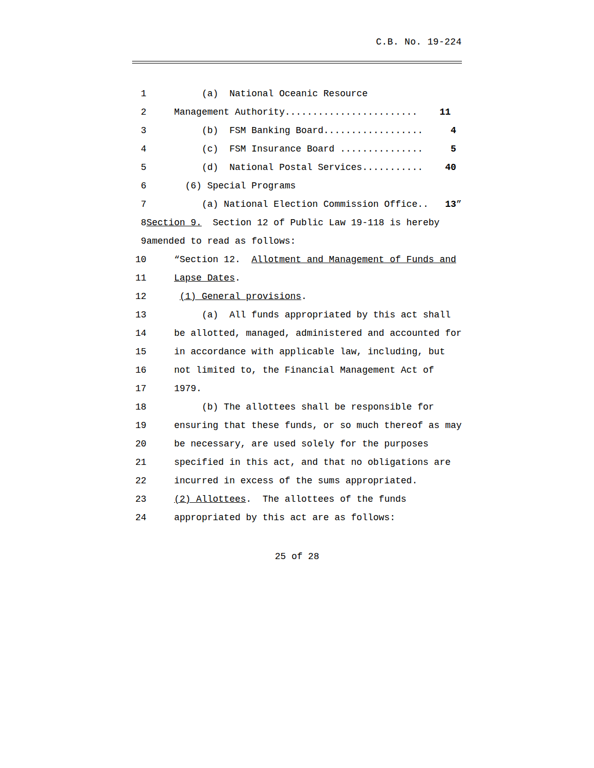C.B. No. 19-224
| 1 | (a) National Oceanic Resource |
| 2 | Management Authority........................ 11 |
| 3 | (b) FSM Banking Board.................. 4 |
| 4 | (c) FSM Insurance Board ............... 5 |
| 5 | (d) National Postal Services........... 40 |
| 6 | (6) Special Programs |
| 7 | (a) National Election Commission Office.. 13 ” |
| 8 | Section 9. Section 12 of Public Law 19-118 is hereby |
| 9 | amended to read as follows: |
| 10 | “Section 12. Allotment and Management of Funds and |
| 11 | Lapse Dates . |
| 12 | (1) General provisions . |
| 13 | (a) All funds appropriated by this act shall |
| 14 | be allotted, managed, administered and accounted for |
| 15 | in accordance with applicable law, including, but |
| 16 | not limited to, the Financial Management Act of |
| 17 | 1979. |
| 18 | (b) The allottees shall be responsible for |
| 19 | ensuring that these funds, or so much thereof as may |
| 20 | be necessary, are used solely for the purposes |
| 21 | specified in this act, and that no obligations are |
| 22 | incurred in excess of the sums appropriated. |
| 23 | (2) Allottees . The allottees of the funds |
| 24 | appropriated by this act are as follows: |
25 of 28